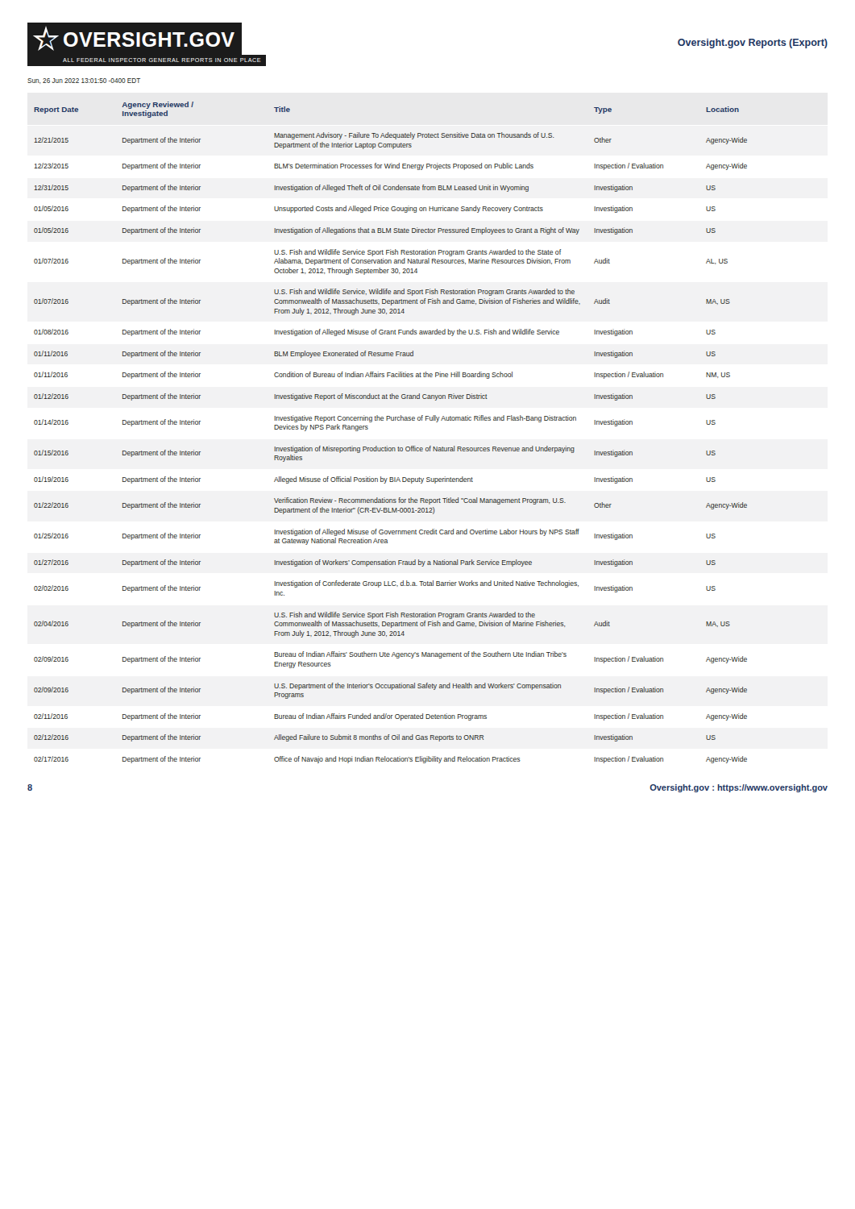★OVERSIGHT. GOV
ALL FEDERAL INSPECTOR GENERAL REPORTS IN ONE PLACE
Oversight.gov Reports (Export)
Sun, 26 Jun 2022 13:01:50 -0400 EDT
| Report Date | Agency Reviewed / Investigated | Title | Type | Location |
| --- | --- | --- | --- | --- |
| 12/21/2015 | Department of the Interior | Management Advisory - Failure To Adequately Protect Sensitive Data on Thousands of U.S. Department of the Interior Laptop Computers | Other | Agency-Wide |
| 12/23/2015 | Department of the Interior | BLM’s Determination Processes for Wind Energy Projects Proposed on Public Lands | Inspection / Evaluation | Agency-Wide |
| 12/31/2015 | Department of the Interior | Investigation of Alleged Theft of Oil Condensate from BLM Leased Unit in Wyoming | Investigation | US |
| 01/05/2016 | Department of the Interior | Unsupported Costs and Alleged Price Gouging on Hurricane Sandy Recovery Contracts | Investigation | US |
| 01/05/2016 | Department of the Interior | Investigation of Allegations that a BLM State Director Pressured Employees to Grant a Right of Way | Investigation | US |
| 01/07/2016 | Department of the Interior | U.S. Fish and Wildlife Service Sport Fish Restoration Program Grants Awarded to the State of Alabama, Department of Conservation and Natural Resources, Marine Resources Division, From October 1, 2012, Through September 30, 2014 | Audit | AL, US |
| 01/07/2016 | Department of the Interior | U.S. Fish and Wildlife Service, Wildlife and Sport Fish Restoration Program Grants Awarded to the Commonwealth of Massachusetts, Department of Fish and Game, Division of Fisheries and Wildlife, From July 1, 2012, Through June 30, 2014 | Audit | MA, US |
| 01/08/2016 | Department of the Interior | Investigation of Alleged Misuse of Grant Funds awarded by the U.S. Fish and Wildlife Service | Investigation | US |
| 01/11/2016 | Department of the Interior | BLM Employee Exonerated of Resume Fraud | Investigation | US |
| 01/11/2016 | Department of the Interior | Condition of Bureau of Indian Affairs Facilities at the Pine Hill Boarding School | Inspection / Evaluation | NM, US |
| 01/12/2016 | Department of the Interior | Investigative Report of Misconduct at the Grand Canyon River District | Investigation | US |
| 01/14/2016 | Department of the Interior | Investigative Report Concerning the Purchase of Fully Automatic Rifles and Flash-Bang Distraction Devices by NPS Park Rangers | Investigation | US |
| 01/15/2016 | Department of the Interior | Investigation of Misreporting Production to Office of Natural Resources Revenue and Underpaying Royalties | Investigation | US |
| 01/19/2016 | Department of the Interior | Alleged Misuse of Official Position by BIA Deputy Superintendent | Investigation | US |
| 01/22/2016 | Department of the Interior | Verification Review - Recommendations for the Report Titled "Coal Management Program, U.S. Department of the Interior" (CR-EV-BLM-0001-2012) | Other | Agency-Wide |
| 01/25/2016 | Department of the Interior | Investigation of Alleged Misuse of Government Credit Card and Overtime Labor Hours by NPS Staff at Gateway National Recreation Area | Investigation | US |
| 01/27/2016 | Department of the Interior | Investigation of Workers’ Compensation Fraud by a National Park Service Employee | Investigation | US |
| 02/02/2016 | Department of the Interior | Investigation of Confederate Group LLC, d.b.a. Total Barrier Works and United Native Technologies, Inc. | Investigation | US |
| 02/04/2016 | Department of the Interior | U.S. Fish and Wildlife Service Sport Fish Restoration Program Grants Awarded to the Commonwealth of Massachusetts, Department of Fish and Game, Division of Marine Fisheries, From July 1, 2012, Through June 30, 2014 | Audit | MA, US |
| 02/09/2016 | Department of the Interior | Bureau of Indian Affairs' Southern Ute Agency's Management of the Southern Ute Indian Tribe's Energy Resources | Inspection / Evaluation | Agency-Wide |
| 02/09/2016 | Department of the Interior | U.S. Department of the Interior's Occupational Safety and Health and Workers' Compensation Programs | Inspection / Evaluation | Agency-Wide |
| 02/11/2016 | Department of the Interior | Bureau of Indian Affairs Funded and/or Operated Detention Programs | Inspection / Evaluation | Agency-Wide |
| 02/12/2016 | Department of the Interior | Alleged Failure to Submit 8 months of Oil and Gas Reports to ONRR | Investigation | US |
| 02/17/2016 | Department of the Interior | Office of Navajo and Hopi Indian Relocation's Eligibility and Relocation Practices | Inspection / Evaluation | Agency-Wide |
8 Oversight.gov : https://www.oversight.gov